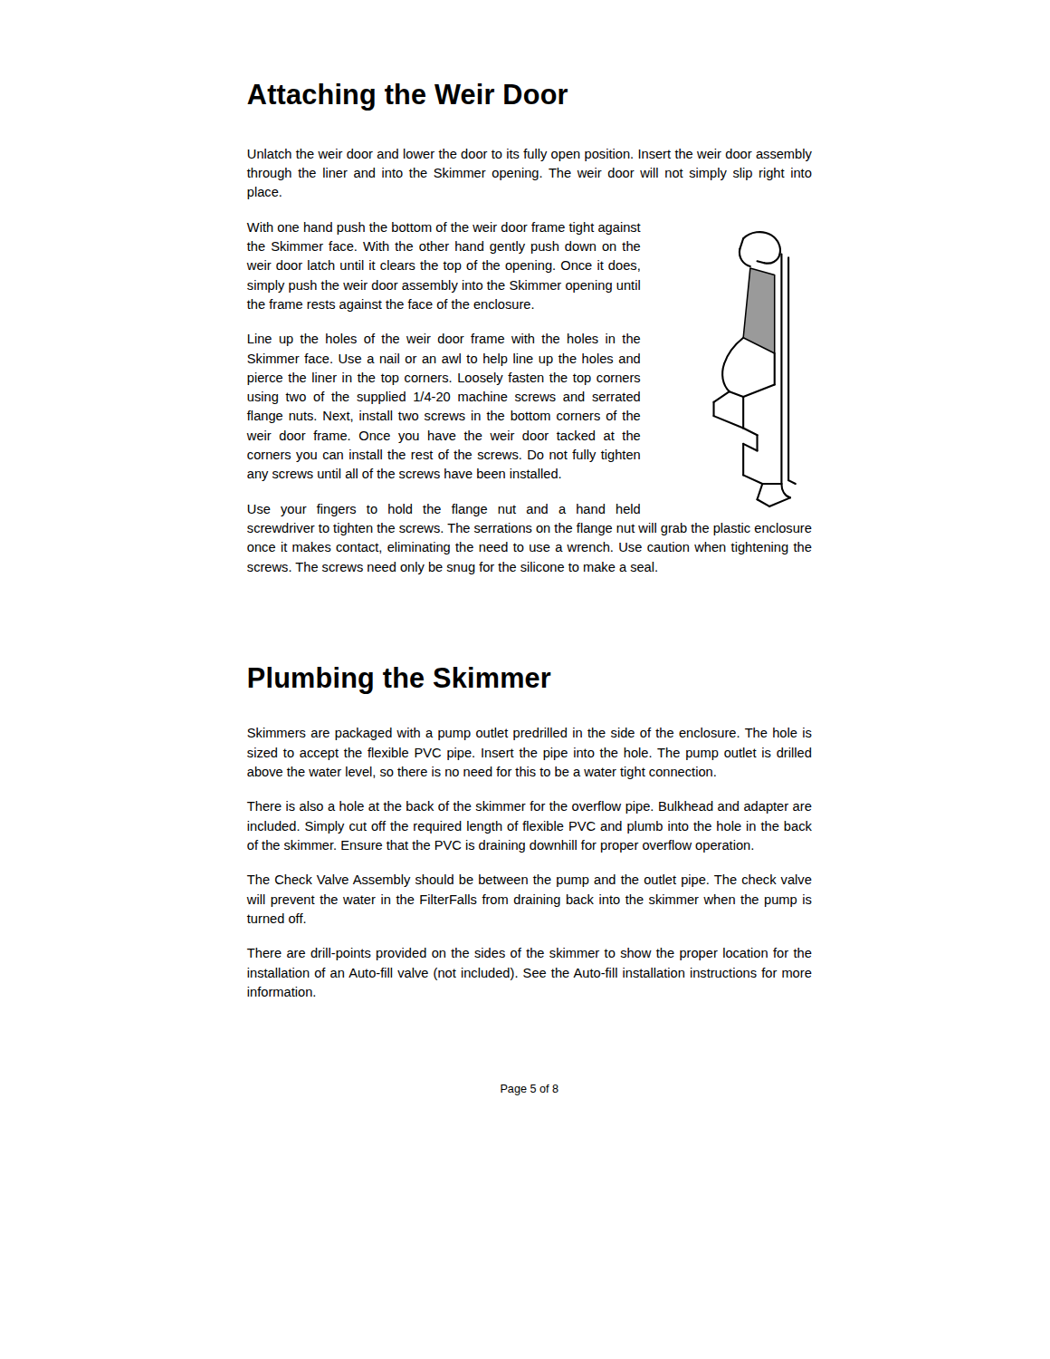Attaching the Weir Door
Unlatch the weir door and lower the door to its fully open position. Insert the weir door assembly through the liner and into the Skimmer opening. The weir door will not simply slip right into place.
With one hand push the bottom of the weir door frame tight against the Skimmer face. With the other hand gently push down on the weir door latch until it clears the top of the opening. Once it does, simply push the weir door assembly into the Skimmer opening until the frame rests against the face of the enclosure.
Line up the holes of the weir door frame with the holes in the Skimmer face. Use a nail or an awl to help line up the holes and pierce the liner in the top corners. Loosely fasten the top corners using two of the supplied 1/4-20 machine screws and serrated flange nuts. Next, install two screws in the bottom corners of the weir door frame. Once you have the weir door tacked at the corners you can install the rest of the screws. Do not fully tighten any screws until all of the screws have been installed.
Use your fingers to hold the flange nut and a hand held screwdriver to tighten the screws. The serrations on the flange nut will grab the plastic enclosure once it makes contact, eliminating the need to use a wrench. Use caution when tightening the screws. The screws need only be snug for the silicone to make a seal.
Plumbing the Skimmer
Skimmers are packaged with a pump outlet predrilled in the side of the enclosure. The hole is sized to accept the flexible PVC pipe. Insert the pipe into the hole. The pump outlet is drilled above the water level, so there is no need for this to be a water tight connection.
There is also a hole at the back of the skimmer for the overflow pipe. Bulkhead and adapter are included. Simply cut off the required length of flexible PVC and plumb into the hole in the back of the skimmer. Ensure that the PVC is draining downhill for proper overflow operation.
The Check Valve Assembly should be between the pump and the outlet pipe. The check valve will prevent the water in the FilterFalls from draining back into the skimmer when the pump is turned off.
There are drill-points provided on the sides of the skimmer to show the proper location for the installation of an Auto-fill valve (not included). See the Auto-fill installation instructions for more information.
Page 5 of 8